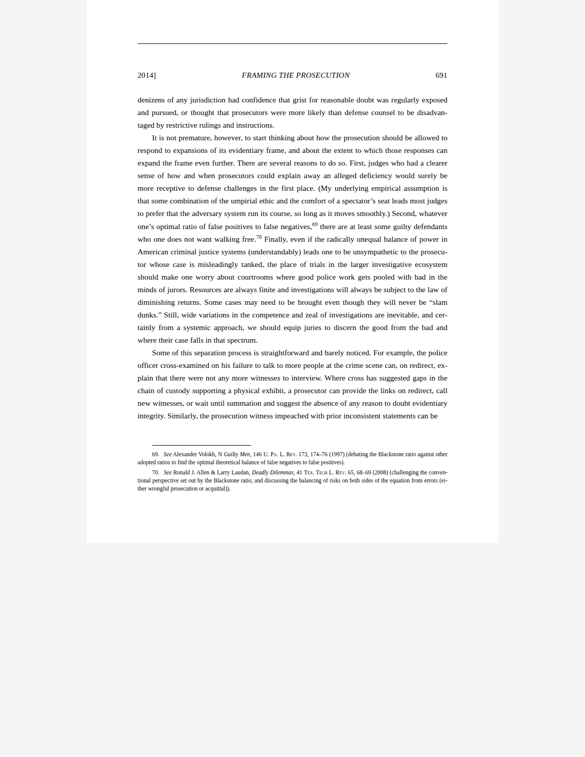2014] FRAMING THE PROSECUTION 691
denizens of any jurisdiction had confidence that grist for reasonable doubt was regularly exposed and pursued, or thought that prosecutors were more likely than defense counsel to be disadvantaged by restrictive rulings and instructions.
It is not premature, however, to start thinking about how the prosecution should be allowed to respond to expansions of its evidentiary frame, and about the extent to which those responses can expand the frame even further. There are several reasons to do so. First, judges who had a clearer sense of how and when prosecutors could explain away an alleged deficiency would surely be more receptive to defense challenges in the first place. (My underlying empirical assumption is that some combination of the umpirial ethic and the comfort of a spectator’s seat leads most judges to prefer that the adversary system run its course, so long as it moves smoothly.) Second, whatever one’s optimal ratio of false positives to false negatives,69 there are at least some guilty defendants who one does not want walking free.70 Finally, even if the radically unequal balance of power in American criminal justice systems (understandably) leads one to be unsympathetic to the prosecutor whose case is misleadingly tanked, the place of trials in the larger investigative ecosystem should make one worry about courtrooms where good police work gets pooled with bad in the minds of jurors. Resources are always finite and investigations will always be subject to the law of diminishing returns. Some cases may need to be brought even though they will never be “slam dunks.” Still, wide variations in the competence and zeal of investigations are inevitable, and certainly from a systemic approach, we should equip juries to discern the good from the bad and where their case falls in that spectrum.
Some of this separation process is straightforward and barely noticed. For example, the police officer cross-examined on his failure to talk to more people at the crime scene can, on redirect, explain that there were not any more witnesses to interview. Where cross has suggested gaps in the chain of custody supporting a physical exhibit, a prosecutor can provide the links on redirect, call new witnesses, or wait until summation and suggest the absence of any reason to doubt evidentiary integrity. Similarly, the prosecution witness impeached with prior inconsistent statements can be
69. See Alexander Volokh, N Guilty Men, 146 U. Pa. L. Rev. 173, 174–76 (1997) (debating the Blackstone ratio against other adopted ratios to find the optimal theoretical balance of false negatives to false positives).
70. See Ronald J. Allen & Larry Laudan, Deadly Dilemmas, 41 Tex. Tech L. Rev. 65, 68–69 (2008) (challenging the conventional perspective set out by the Blackstone ratio, and discussing the balancing of risks on both sides of the equation from errors (either wrongful prosecution or acquittal)).